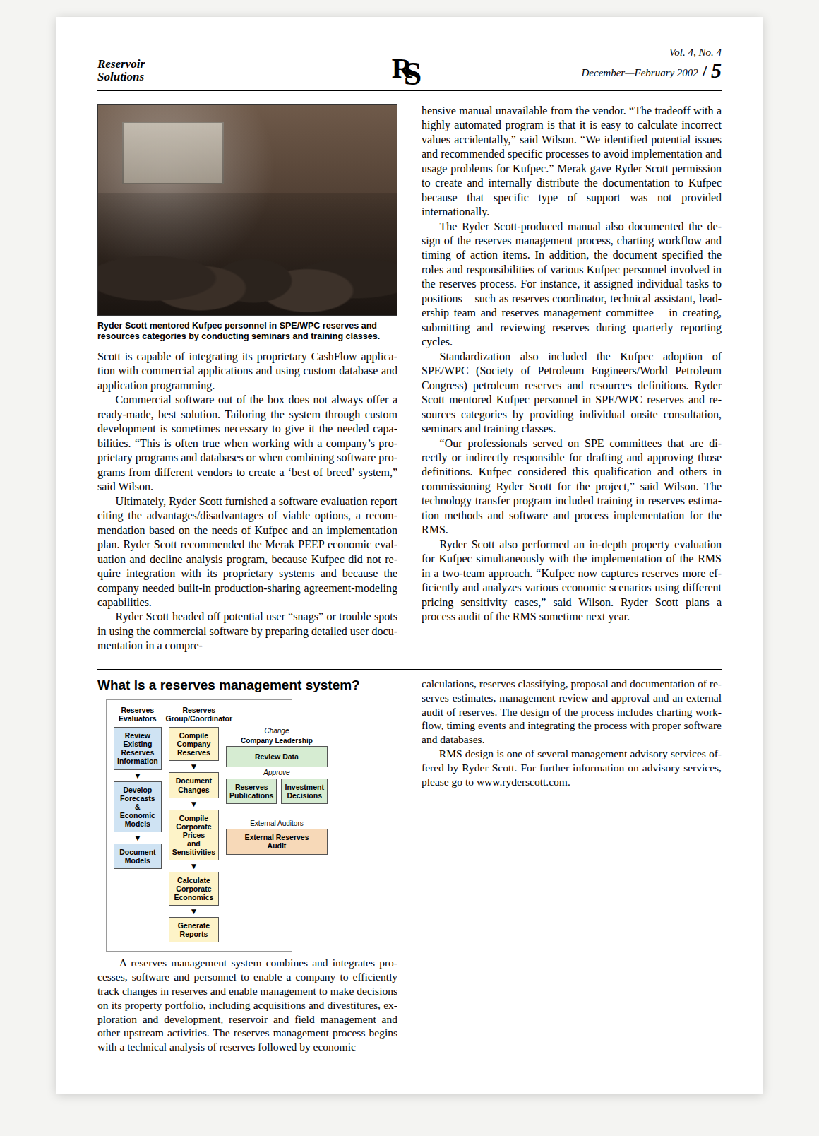Reservoir
Solutions
RS
Vol. 4, No. 4
December—February 2002/5
Ryder Scott mentored Kufpec personnel in SPE/WPC reserves and resources categories by conducting seminars and training classes.
Scott is capable of integrating its proprietary CashFlow application with commercial applications and using custom database and application programming.
Commercial software out of the box does not always offer a ready-made, best solution. Tailoring the system through custom development is sometimes necessary to give it the needed capabilities. “This is often true when working with a company’s proprietary programs and databases or when combining software programs from different vendors to create a ‘best of breed’ system,” said Wilson.
Ultimately, Ryder Scott furnished a software evaluation report citing the advantages/disadvantages of viable options, a recommendation based on the needs of Kufpec and an implementation plan. Ryder Scott recommended the Merak PEEP economic evaluation and decline analysis program, because Kufpec did not require integration with its proprietary systems and because the company needed built-in production-sharing agreement-modeling capabilities.
Ryder Scott headed off potential user “snags” or trouble spots in using the commercial software by preparing detailed user documentation in a compre-
hensive manual unavailable from the vendor. “The tradeoff with a highly automated program is that it is easy to calculate incorrect values accidentally,” said Wilson. “We identified potential issues and recommended specific processes to avoid implementation and usage problems for Kufpec.” Merak gave Ryder Scott permission to create and internally distribute the documentation to Kufpec because that specific type of support was not provided internationally.
The Ryder Scott-produced manual also documented the design of the reserves management process, charting workflow and timing of action items. In addition, the document specified the roles and responsibilities of various Kufpec personnel involved in the reserves process. For instance, it assigned individual tasks to positions – such as reserves coordinator, technical assistant, leadership team and reserves management committee – in creating, submitting and reviewing reserves during quarterly reporting cycles.
Standardization also included the Kufpec adoption of SPE/WPC (Society of Petroleum Engineers/World Petroleum Congress) petroleum reserves and resources definitions. Ryder Scott mentored Kufpec personnel in SPE/WPC reserves and resources categories by providing individual onsite consultation, seminars and training classes.
“Our professionals served on SPE committees that are directly or indirectly responsible for drafting and approving those definitions. Kufpec considered this qualification and others in commissioning Ryder Scott for the project,” said Wilson. The technology transfer program included training in reserves estimation methods and software and process implementation for the RMS.
Ryder Scott also performed an in-depth property evaluation for Kufpec simultaneously with the implementation of the RMS in a two-team approach. “Kufpec now captures reserves more efficiently and analyzes various economic scenarios using different pricing sensitivity cases,” said Wilson. Ryder Scott plans a process audit of the RMS sometime next year.
What is a reserves management system?
Reserves Evaluators
Reserves
Group/Coordinator
Review Existing
Reserves Information
▼
Develop Forecasts &
Economic Models
▼
Document Models
Compile Company
Reserves
▼
Document Changes
▼
Compile Corporate Prices
and Sensitivities
▼
Calculate Corporate
Economics
▼
Generate Reports
Change
Company Leadership
Review Data
Approve
Reserves
Publications
Investment
Decisions
External Auditors
External Reserves
Audit
A reserves management system combines and integrates processes, software and personnel to enable a company to efficiently track changes in reserves and enable management to make decisions on its property portfolio, including acquisitions and divestitures, exploration and development, reservoir and field management and other upstream activities. The reserves management process begins with a technical analysis of reserves followed by economic
calculations, reserves classifying, proposal and documentation of reserves estimates, management review and approval and an external audit of reserves. The design of the process includes charting workflow, timing events and integrating the process with proper software and databases.
RMS design is one of several management advisory services offered by Ryder Scott. For further information on advisory services, please go to www.ryderscott.com.